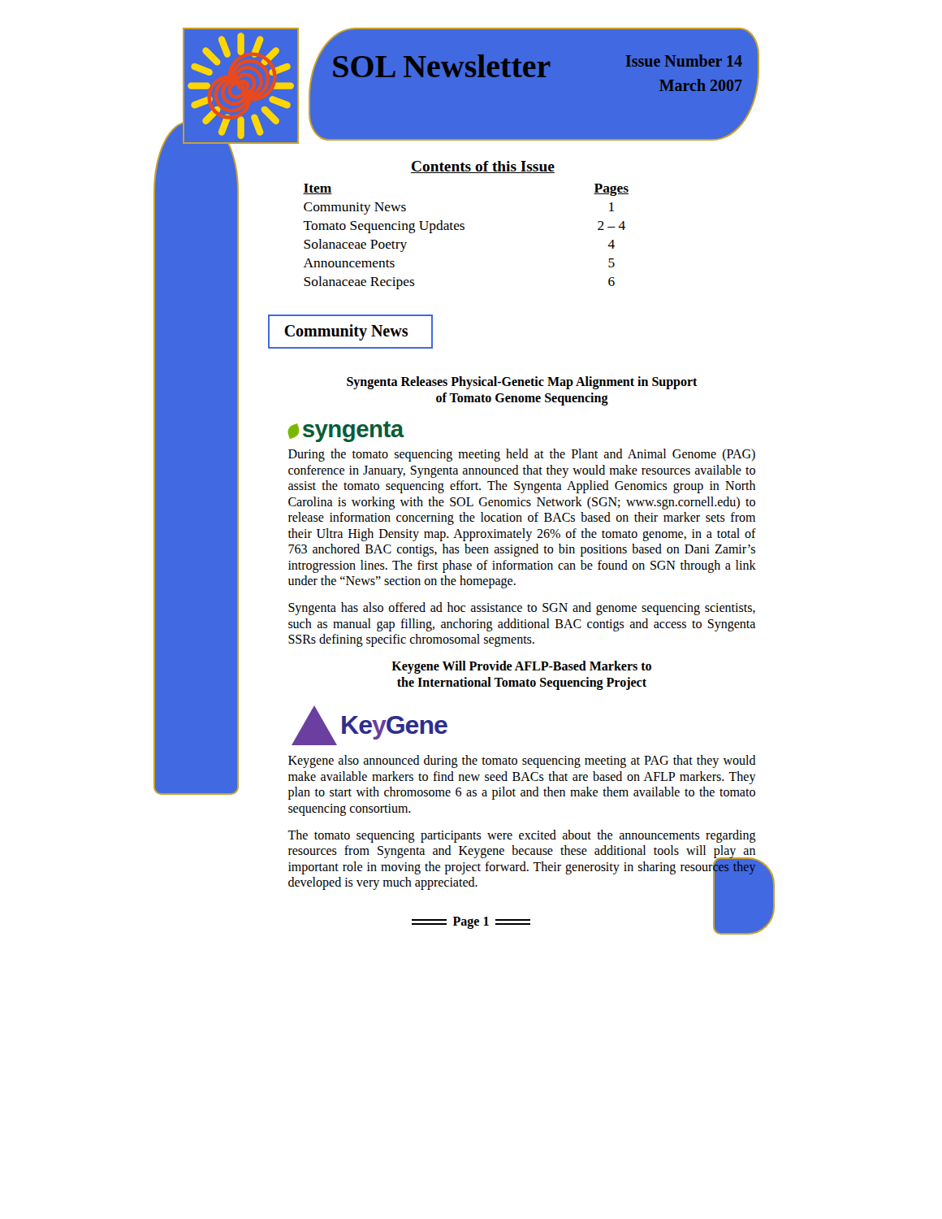SOL Newsletter
Issue Number 14
March 2007
Contents of this Issue
| Item | Pages |
| --- | --- |
| Community News | 1 |
| Tomato Sequencing Updates | 2 – 4 |
| Solanaceae Poetry | 4 |
| Announcements | 5 |
| Solanaceae Recipes | 6 |
Community News
Syngenta Releases Physical-Genetic Map Alignment in Support
of Tomato Genome Sequencing
syngenta
During the tomato sequencing meeting held at the Plant and Animal Genome (PAG) conference in January, Syngenta announced that they would make resources available to assist the tomato sequencing effort. The Syngenta Applied Genomics group in North Carolina is working with the SOL Genomics Network (SGN; www.sgn.cornell.edu) to release information concerning the location of BACs based on their marker sets from their Ultra High Density map. Approximately 26% of the tomato genome, in a total of 763 anchored BAC contigs, has been assigned to bin positions based on Dani Zamir’s introgression lines. The first phase of information can be found on SGN through a link under the “News” section on the homepage.
Syngenta has also offered ad hoc assistance to SGN and genome sequencing scientists, such as manual gap filling, anchoring additional BAC contigs and access to Syngenta SSRs defining specific chromosomal segments.
Keygene Will Provide AFLP-Based Markers to
the International Tomato Sequencing Project
Key Gene
Keygene also announced during the tomato sequencing meeting at PAG that they would make available markers to find new seed BACs that are based on AFLP markers. They plan to start with chromosome 6 as a pilot and then make them available to the tomato sequencing consortium.
The tomato sequencing participants were excited about the announcements regarding resources from Syngenta and Keygene because these additional tools will play an important role in moving the project forward. Their generosity in sharing resources they developed is very much appreciated.
Page 1